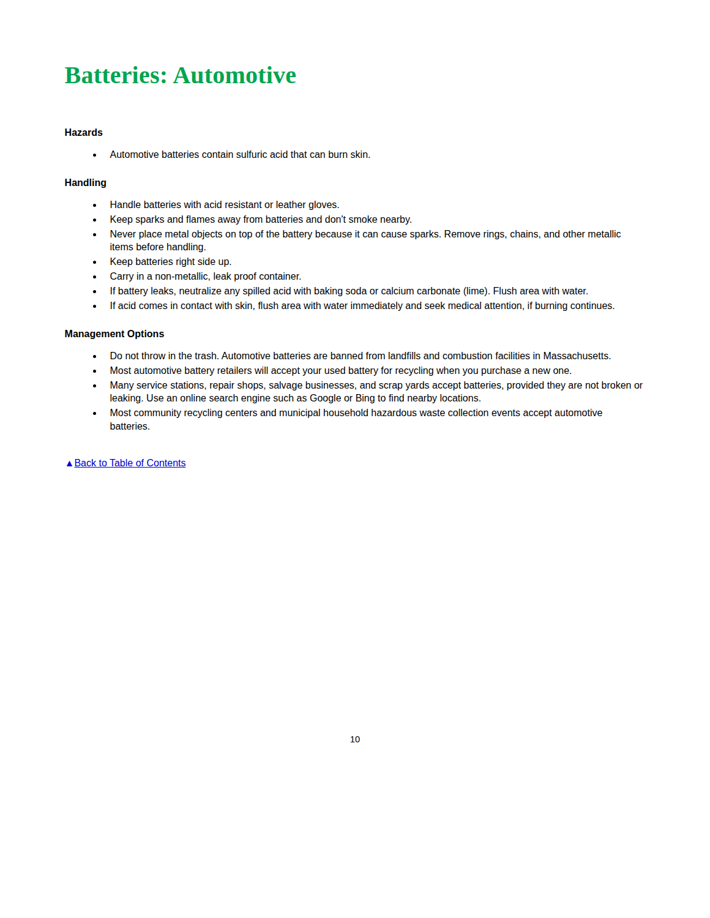Batteries: Automotive
Hazards
Automotive batteries contain sulfuric acid that can burn skin.
Handling
Handle batteries with acid resistant or leather gloves.
Keep sparks and flames away from batteries and don't smoke nearby.
Never place metal objects on top of the battery because it can cause sparks. Remove rings, chains, and other metallic items before handling.
Keep batteries right side up.
Carry in a non-metallic, leak proof container.
If battery leaks, neutralize any spilled acid with baking soda or calcium carbonate (lime). Flush area with water.
If acid comes in contact with skin, flush area with water immediately and seek medical attention, if burning continues.
Management Options
Do not throw in the trash. Automotive batteries are banned from landfills and combustion facilities in Massachusetts.
Most automotive battery retailers will accept your used battery for recycling when you purchase a new one.
Many service stations, repair shops, salvage businesses, and scrap yards accept batteries, provided they are not broken or leaking. Use an online search engine such as Google or Bing to find nearby locations.
Most community recycling centers and municipal household hazardous waste collection events accept automotive batteries.
▲Back to Table of Contents
10